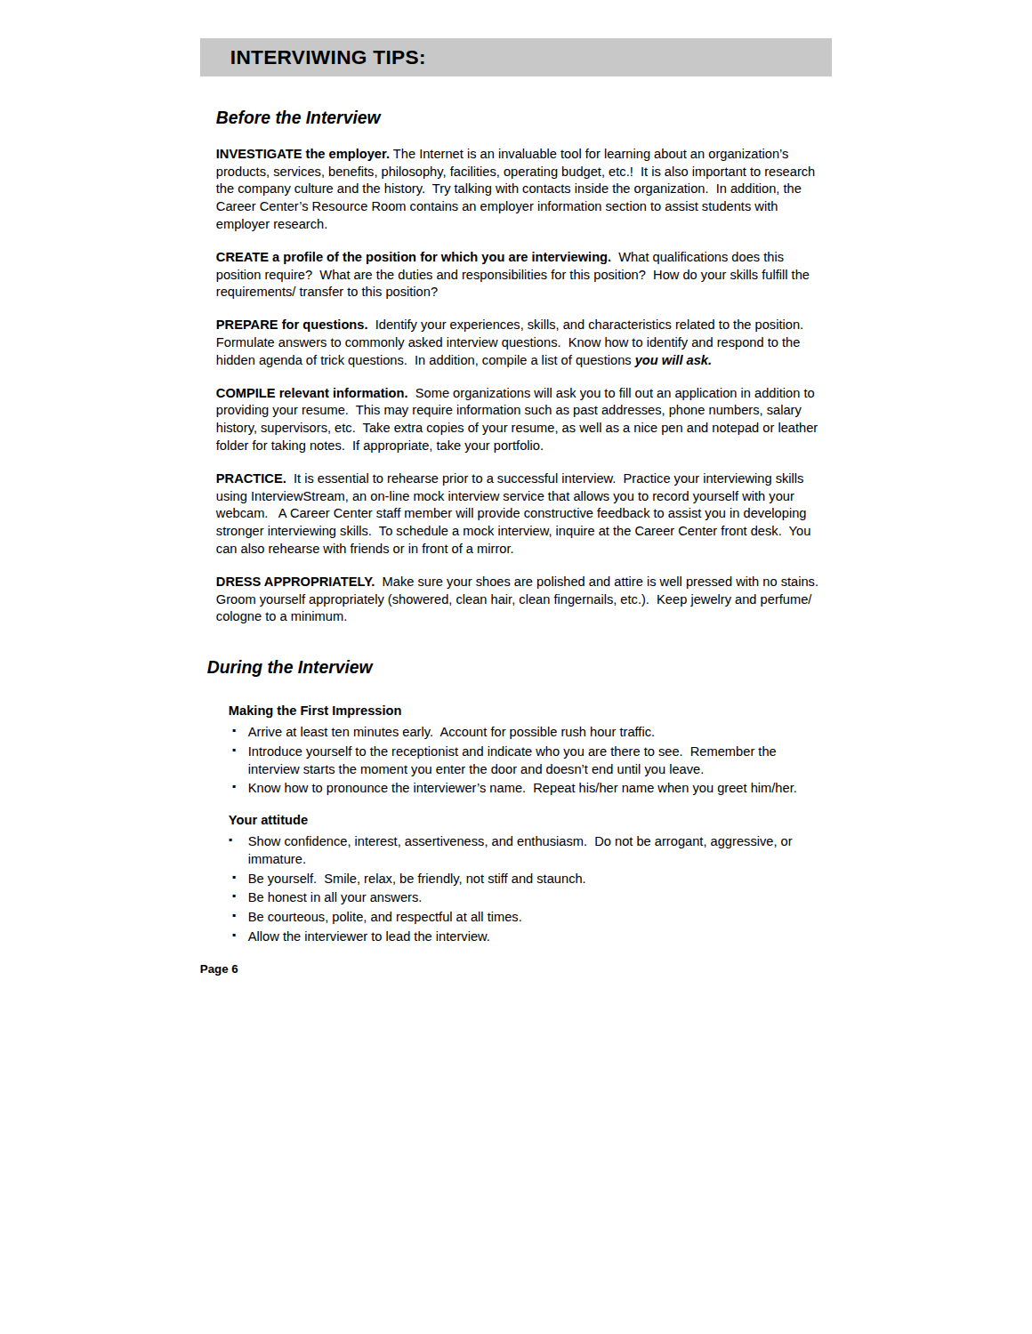INTERVIWING TIPS:
Before the Interview
INVESTIGATE the employer. The Internet is an invaluable tool for learning about an organization’s products, services, benefits, philosophy, facilities, operating budget, etc.! It is also important to research the company culture and the history. Try talking with contacts inside the organization. In addition, the Career Center’s Resource Room contains an employer information section to assist students with employer research.
CREATE a profile of the position for which you are interviewing. What qualifications does this position require? What are the duties and responsibilities for this position? How do your skills fulfill the requirements/ transfer to this position?
PREPARE for questions. Identify your experiences, skills, and characteristics related to the position. Formulate answers to commonly asked interview questions. Know how to identify and respond to the hidden agenda of trick questions. In addition, compile a list of questions you will ask.
COMPILE relevant information. Some organizations will ask you to fill out an application in addition to providing your resume. This may require information such as past addresses, phone numbers, salary history, supervisors, etc. Take extra copies of your resume, as well as a nice pen and notepad or leather folder for taking notes. If appropriate, take your portfolio.
PRACTICE. It is essential to rehearse prior to a successful interview. Practice your interviewing skills using InterviewStream, an on-line mock interview service that allows you to record yourself with your webcam. A Career Center staff member will provide constructive feedback to assist you in developing stronger interviewing skills. To schedule a mock interview, inquire at the Career Center front desk. You can also rehearse with friends or in front of a mirror.
DRESS APPROPRIATELY. Make sure your shoes are polished and attire is well pressed with no stains. Groom yourself appropriately (showered, clean hair, clean fingernails, etc.). Keep jewelry and perfume/ cologne to a minimum.
During the Interview
Making the First Impression
Arrive at least ten minutes early. Account for possible rush hour traffic.
Introduce yourself to the receptionist and indicate who you are there to see. Remember the interview starts the moment you enter the door and doesn’t end until you leave.
Know how to pronounce the interviewer’s name. Repeat his/her name when you greet him/her.
Your attitude
Show confidence, interest, assertiveness, and enthusiasm. Do not be arrogant, aggressive, or immature.
Be yourself. Smile, relax, be friendly, not stiff and staunch.
Be honest in all your answers.
Be courteous, polite, and respectful at all times.
Allow the interviewer to lead the interview.
Page 6